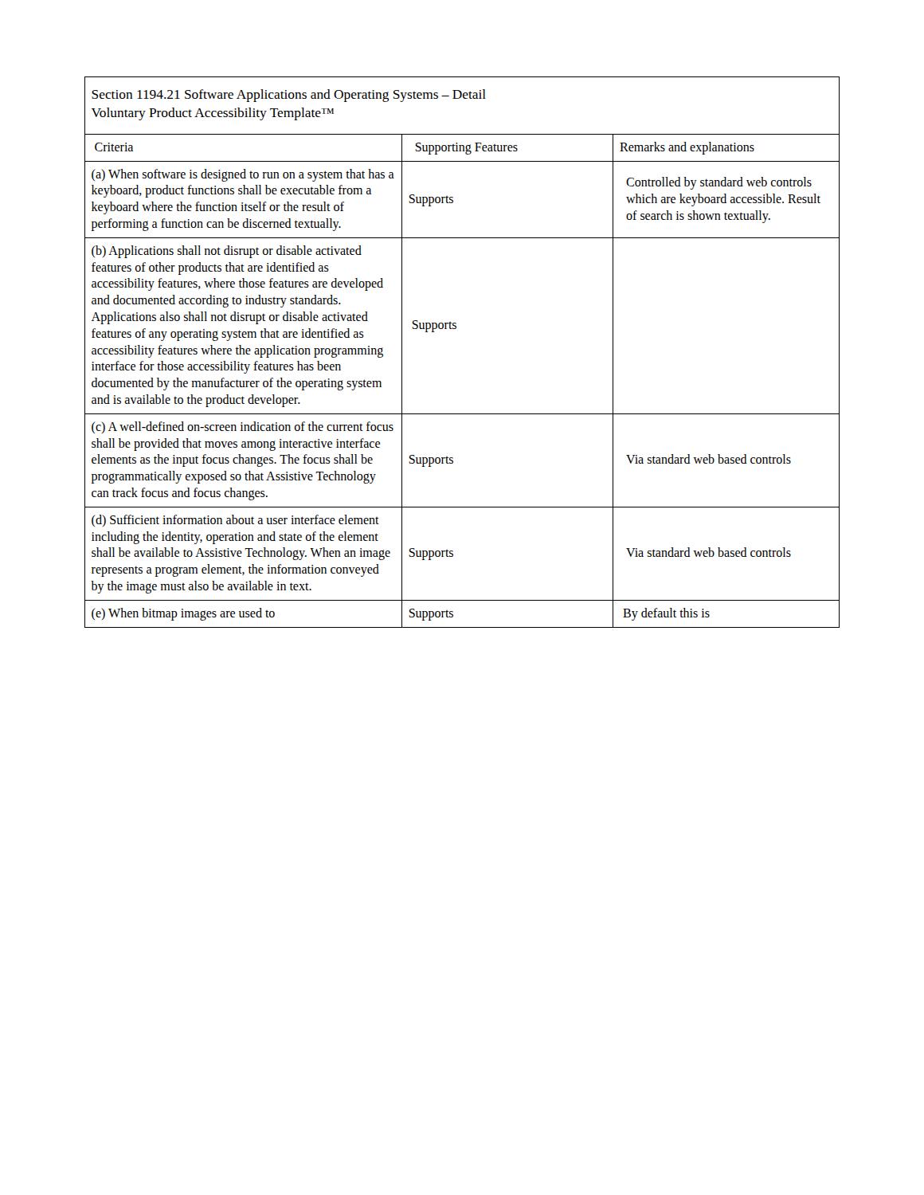Section 1194.21 Software Applications and Operating Systems – Detail Voluntary Product Accessibility Template™
| Criteria | Supporting Features | Remarks and explanations |
| --- | --- | --- |
| (a) When software is designed to run on a system that has a keyboard, product functions shall be executable from a keyboard where the function itself or the result of performing a function can be discerned textually. | Supports | Controlled by standard web controls which are keyboard accessible. Result of search is shown textually. |
| (b) Applications shall not disrupt or disable activated features of other products that are identified as accessibility features, where those features are developed and documented according to industry standards. Applications also shall not disrupt or disable activated features of any operating system that are identified as accessibility features where the application programming interface for those accessibility features has been documented by the manufacturer of the operating system and is available to the product developer. | Supports | |
| (c) A well-defined on-screen indication of the current focus shall be provided that moves among interactive interface elements as the input focus changes. The focus shall be programmatically exposed so that Assistive Technology can track focus and focus changes. | Supports | Via standard web based controls |
| (d) Sufficient information about a user interface element including the identity, operation and state of the element shall be available to Assistive Technology. When an image represents a program element, the information conveyed by the image must also be available in text. | Supports | Via standard web based controls |
| (e) When bitmap images are used to | Supports | By default this is |